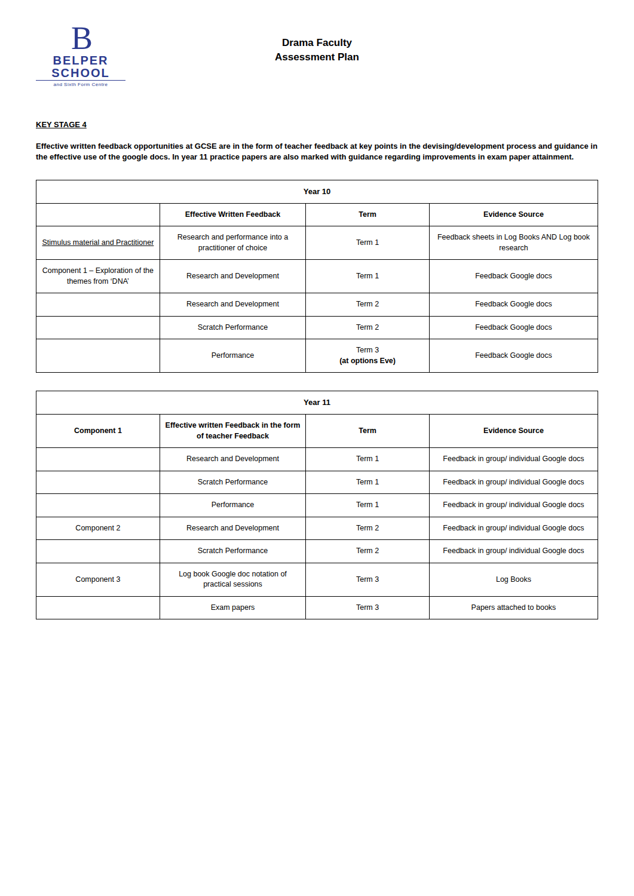B
BELPER
SCHOOL
and Sixth Form Centre
Drama Faculty
Assessment Plan
KEY STAGE 4
Effective written feedback opportunities at GCSE are in the form of teacher feedback at key points in the devising/development process and guidance in the effective use of the google docs. In year 11 practice papers are also marked with guidance regarding improvements in exam paper attainment.
Year 10
| | Effective Written Feedback | Term | Evidence Source |
| Stimulus material and Practitioner | Research and performance into a practitioner of choice | Term 1 | Feedback sheets in Log Books AND Log book research |
| Component 1 – Exploration of the themes from ‘DNA’ | Research and Development | Term 1 | Feedback Google docs |
| | Research and Development | Term 2 | Feedback Google docs |
| | Scratch Performance | Term 2 | Feedback Google docs |
| | Performance | Term 3 (at options Eve) | Feedback Google docs |
Year 11
| Component 1 | Effective written Feedback in the form of teacher Feedback | Term | Evidence Source |
| --- | --- | --- | --- |
| | Research and Development | Term 1 | Feedback in group/ individual Google docs |
| | Scratch Performance | Term 1 | Feedback in group/ individual Google docs |
| | Performance | Term 1 | Feedback in group/ individual Google docs |
| Component 2 | Research and Development | Term 2 | Feedback in group/ individual Google docs |
| | Scratch Performance | Term 2 | Feedback in group/ individual Google docs |
| Component 3 | Log book Google doc notation of practical sessions | Term 3 | Log Books |
| | Exam papers | Term 3 | Papers attached to books |